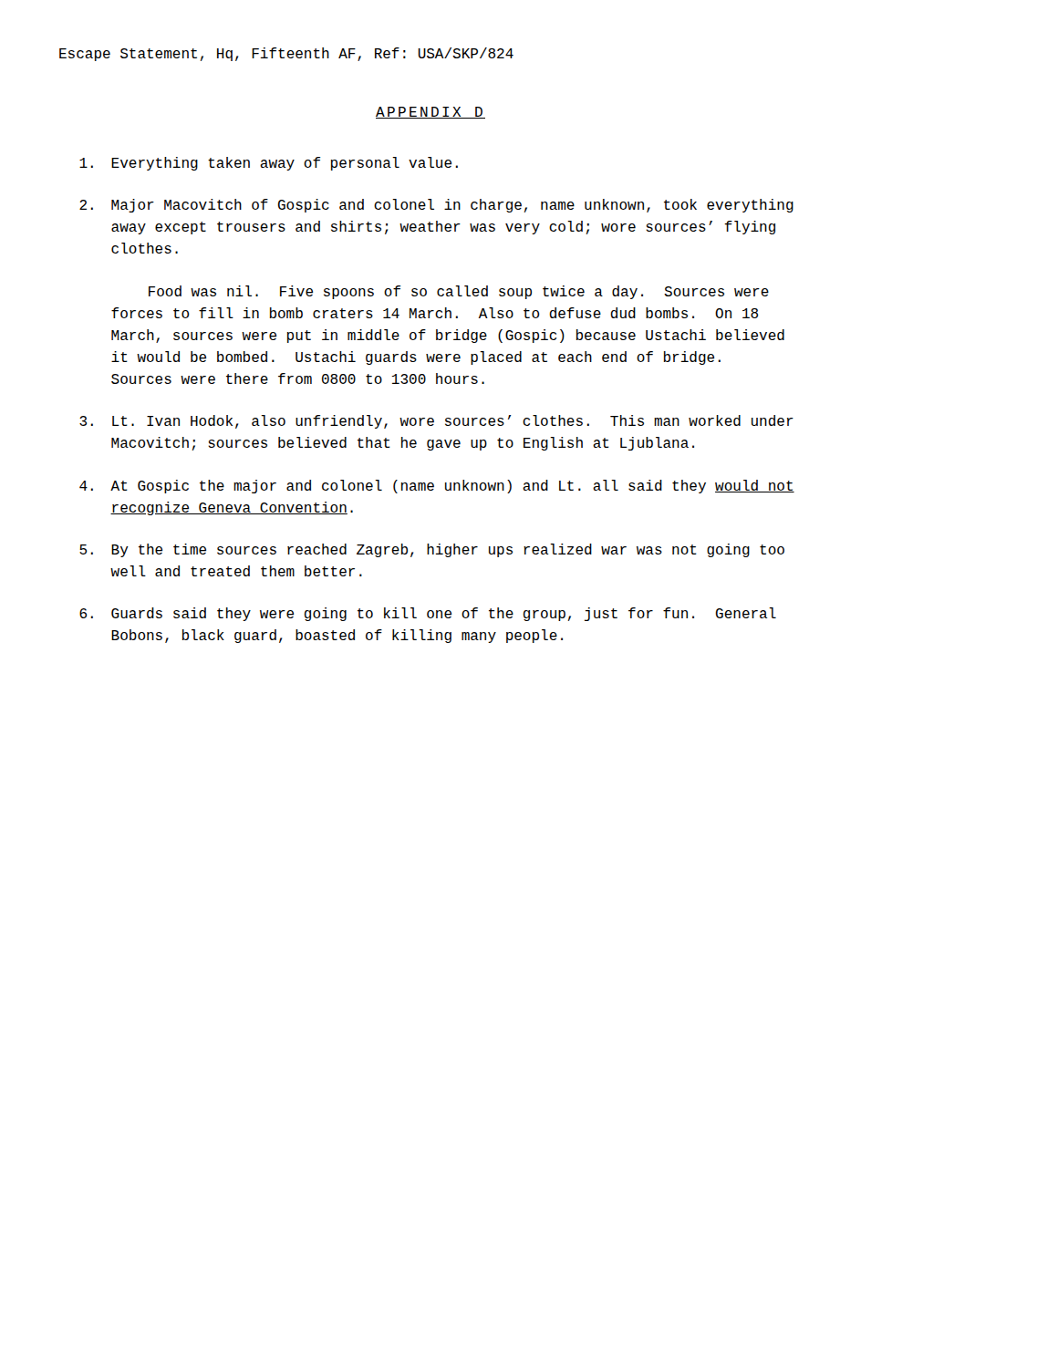Escape Statement, Hq, Fifteenth AF, Ref: USA/SKP/824
APPENDIX D
Everything taken away of personal value.
Major Macovitch of Gospic and colonel in charge, name unknown, took everything away except trousers and shirts; weather was very cold; wore sources’ flying clothes.
Food was nil. Five spoons of so called soup twice a day. Sources were forces to fill in bomb craters 14 March. Also to defuse dud bombs. On 18 March, sources were put in middle of bridge (Gospic) because Ustachi believed it would be bombed. Ustachi guards were placed at each end of bridge. Sources were there from 0800 to 1300 hours.
Lt. Ivan Hodok, also unfriendly, wore sources’ clothes. This man worked under Macovitch; sources believed that he gave up to English at Ljublana.
At Gospic the major and colonel (name unknown) and Lt. all said they would not recognize Geneva Convention.
By the time sources reached Zagreb, higher ups realized war was not going too well and treated them better.
Guards said they were going to kill one of the group, just for fun. General Bobons, black guard, boasted of killing many people.